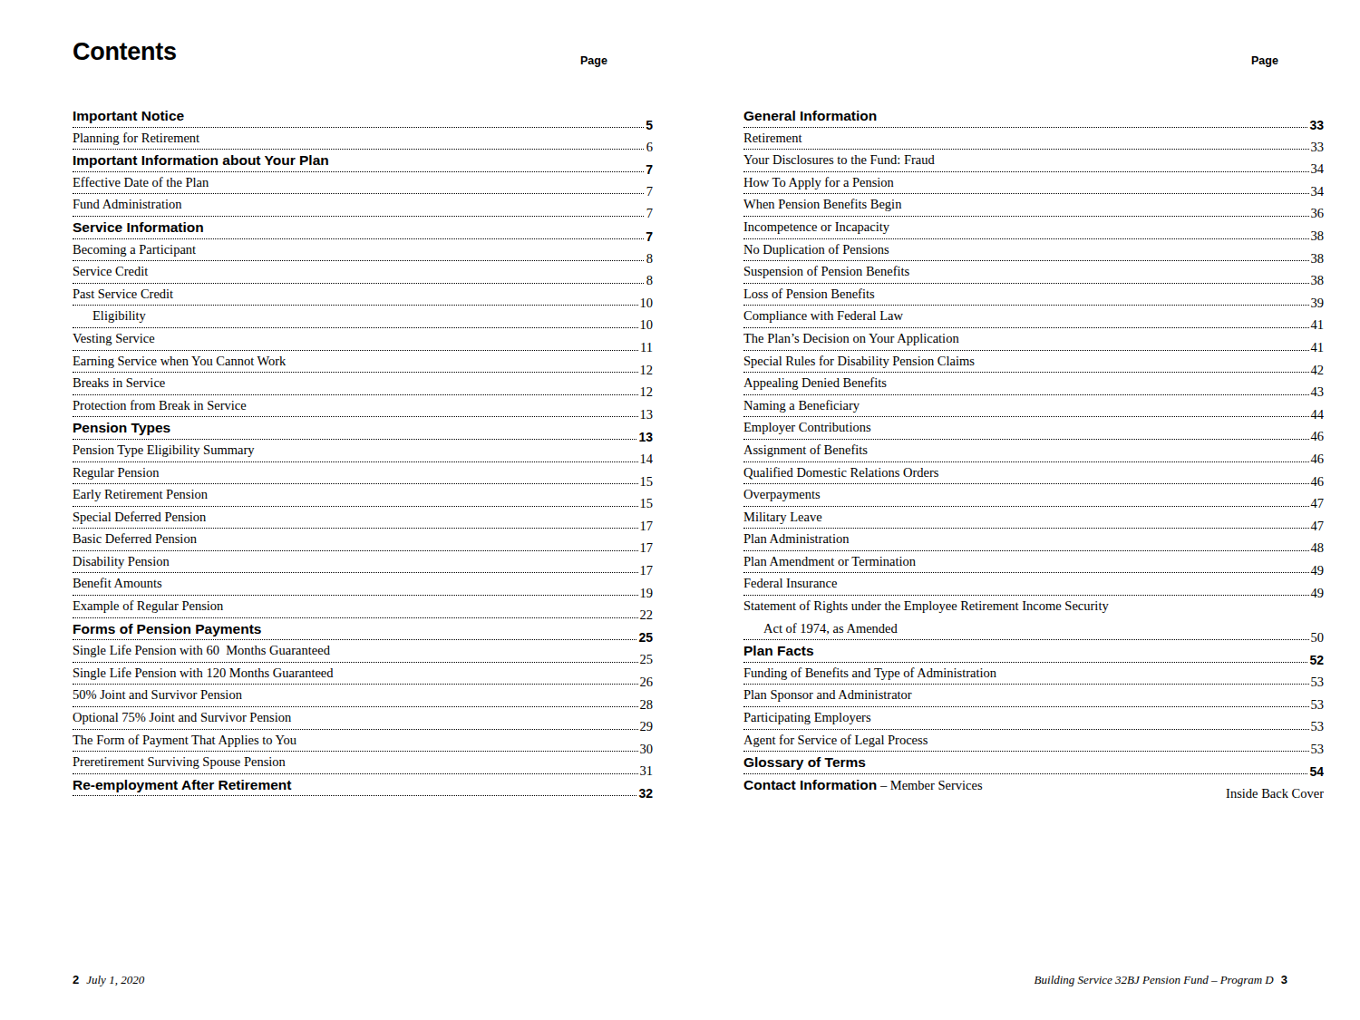Contents
Page
Page
Important Notice 5
Planning for Retirement 6
Important Information about Your Plan 7
Effective Date of the Plan 7
Fund Administration 7
Service Information 7
Becoming a Participant 8
Service Credit 8
Past Service Credit 10
Eligibility 10
Vesting Service 11
Earning Service when You Cannot Work 12
Breaks in Service 12
Protection from Break in Service 13
Pension Types 13
Pension Type Eligibility Summary 14
Regular Pension 15
Early Retirement Pension 15
Special Deferred Pension 17
Basic Deferred Pension 17
Disability Pension 17
Benefit Amounts 19
Example of Regular Pension 22
Forms of Pension Payments 25
Single Life Pension with 60 Months Guaranteed 25
Single Life Pension with 120 Months Guaranteed 26
50% Joint and Survivor Pension 28
Optional 75% Joint and Survivor Pension 29
The Form of Payment That Applies to You 30
Preretirement Surviving Spouse Pension 31
Re-employment After Retirement 32
General Information 33
Retirement 33
Your Disclosures to the Fund: Fraud 34
How To Apply for a Pension 34
When Pension Benefits Begin 36
Incompetence or Incapacity 38
No Duplication of Pensions 38
Suspension of Pension Benefits 38
Loss of Pension Benefits 39
Compliance with Federal Law 41
The Plan’s Decision on Your Application 41
Special Rules for Disability Pension Claims 42
Appealing Denied Benefits 43
Naming a Beneficiary 44
Employer Contributions 46
Assignment of Benefits 46
Qualified Domestic Relations Orders 46
Overpayments 47
Military Leave 47
Plan Administration 48
Plan Amendment or Termination 49
Federal Insurance 49
Statement of Rights under the Employee Retirement Income Security
Act of 1974, as Amended 50
Plan Facts 52
Funding of Benefits and Type of Administration 53
Plan Sponsor and Administrator 53
Participating Employers 53
Agent for Service of Legal Process 53
Glossary of Terms 54
Contact Information – Member Services Inside Back Cover
2 July 1, 2020
Building Service 32BJ Pension Fund – Program D3